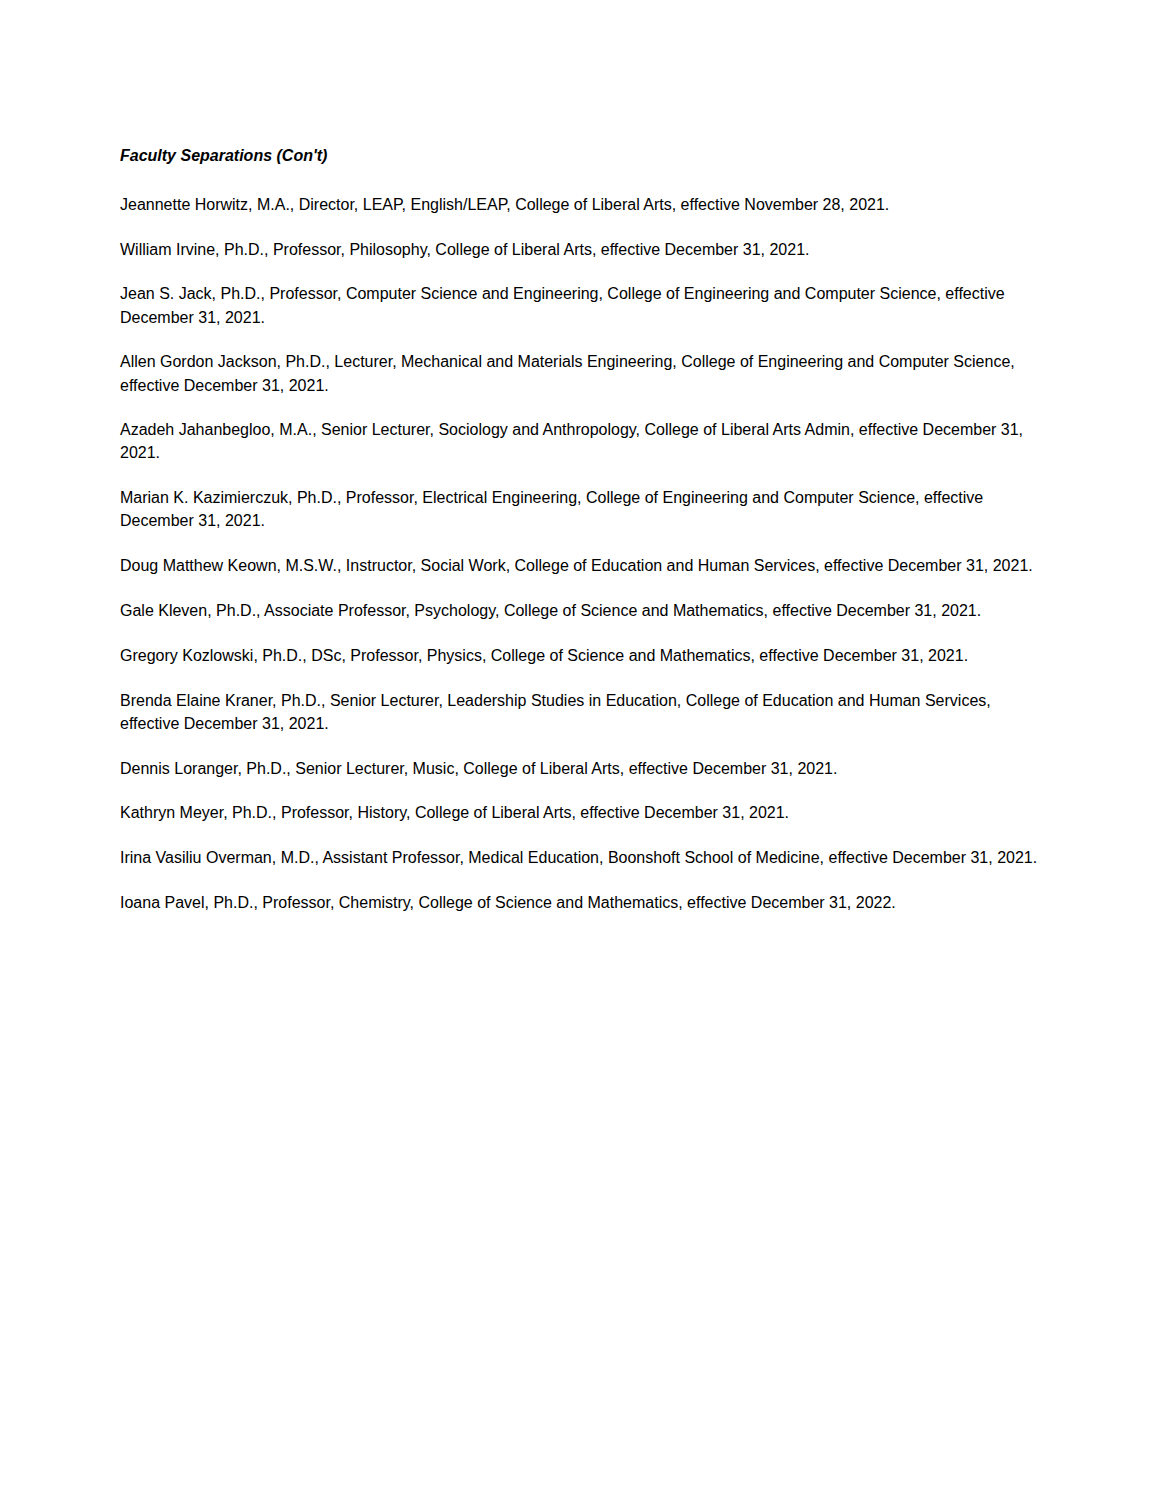Faculty Separations (Con't)
Jeannette Horwitz, M.A., Director, LEAP, English/LEAP, College of Liberal Arts, effective November 28, 2021.
William Irvine, Ph.D., Professor, Philosophy, College of Liberal Arts, effective December 31, 2021.
Jean S. Jack, Ph.D., Professor, Computer Science and Engineering, College of Engineering and Computer Science, effective December 31, 2021.
Allen Gordon Jackson, Ph.D., Lecturer, Mechanical and Materials Engineering, College of Engineering and Computer Science, effective December 31, 2021.
Azadeh Jahanbegloo, M.A., Senior Lecturer, Sociology and Anthropology, College of Liberal Arts Admin, effective December 31, 2021.
Marian K. Kazimierczuk, Ph.D., Professor, Electrical Engineering, College of Engineering and Computer Science, effective December 31, 2021.
Doug Matthew Keown, M.S.W., Instructor, Social Work, College of Education and Human Services, effective December 31, 2021.
Gale Kleven, Ph.D., Associate Professor, Psychology, College of Science and Mathematics, effective December 31, 2021.
Gregory Kozlowski, Ph.D., DSc, Professor, Physics, College of Science and Mathematics, effective December 31, 2021.
Brenda Elaine Kraner, Ph.D., Senior Lecturer, Leadership Studies in Education, College of Education and Human Services, effective December 31, 2021.
Dennis Loranger, Ph.D., Senior Lecturer, Music, College of Liberal Arts, effective December 31, 2021.
Kathryn Meyer, Ph.D., Professor, History, College of Liberal Arts, effective December 31, 2021.
Irina Vasiliu Overman, M.D., Assistant Professor, Medical Education, Boonshoft School of Medicine, effective December 31, 2021.
Ioana Pavel, Ph.D., Professor, Chemistry, College of Science and Mathematics, effective December 31, 2022.